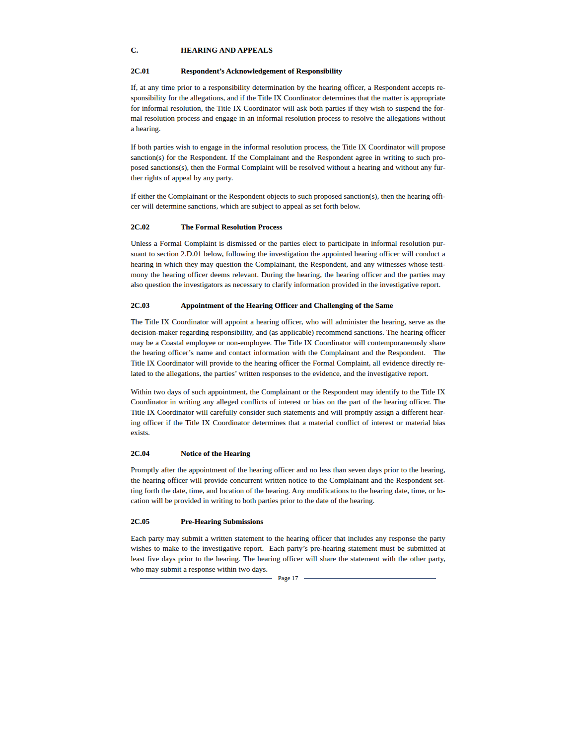C. HEARING AND APPEALS
2C.01 Respondent’s Acknowledgement of Responsibility
If, at any time prior to a responsibility determination by the hearing officer, a Respondent accepts responsibility for the allegations, and if the Title IX Coordinator determines that the matter is appropriate for informal resolution, the Title IX Coordinator will ask both parties if they wish to suspend the formal resolution process and engage in an informal resolution process to resolve the allegations without a hearing.
If both parties wish to engage in the informal resolution process, the Title IX Coordinator will propose sanction(s) for the Respondent. If the Complainant and the Respondent agree in writing to such proposed sanctions(s), then the Formal Complaint will be resolved without a hearing and without any further rights of appeal by any party.
If either the Complainant or the Respondent objects to such proposed sanction(s), then the hearing officer will determine sanctions, which are subject to appeal as set forth below.
2C.02 The Formal Resolution Process
Unless a Formal Complaint is dismissed or the parties elect to participate in informal resolution pursuant to section 2.D.01 below, following the investigation the appointed hearing officer will conduct a hearing in which they may question the Complainant, the Respondent, and any witnesses whose testimony the hearing officer deems relevant. During the hearing, the hearing officer and the parties may also question the investigators as necessary to clarify information provided in the investigative report.
2C.03 Appointment of the Hearing Officer and Challenging of the Same
The Title IX Coordinator will appoint a hearing officer, who will administer the hearing, serve as the decision-maker regarding responsibility, and (as applicable) recommend sanctions. The hearing officer may be a Coastal employee or non-employee. The Title IX Coordinator will contemporaneously share the hearing officer’s name and contact information with the Complainant and the Respondent. The Title IX Coordinator will provide to the hearing officer the Formal Complaint, all evidence directly related to the allegations, the parties’ written responses to the evidence, and the investigative report.
Within two days of such appointment, the Complainant or the Respondent may identify to the Title IX Coordinator in writing any alleged conflicts of interest or bias on the part of the hearing officer. The Title IX Coordinator will carefully consider such statements and will promptly assign a different hearing officer if the Title IX Coordinator determines that a material conflict of interest or material bias exists.
2C.04 Notice of the Hearing
Promptly after the appointment of the hearing officer and no less than seven days prior to the hearing, the hearing officer will provide concurrent written notice to the Complainant and the Respondent setting forth the date, time, and location of the hearing. Any modifications to the hearing date, time, or location will be provided in writing to both parties prior to the date of the hearing.
2C.05 Pre-Hearing Submissions
Each party may submit a written statement to the hearing officer that includes any response the party wishes to make to the investigative report. Each party’s pre-hearing statement must be submitted at least five days prior to the hearing. The hearing officer will share the statement with the other party, who may submit a response within two days.
Page 17